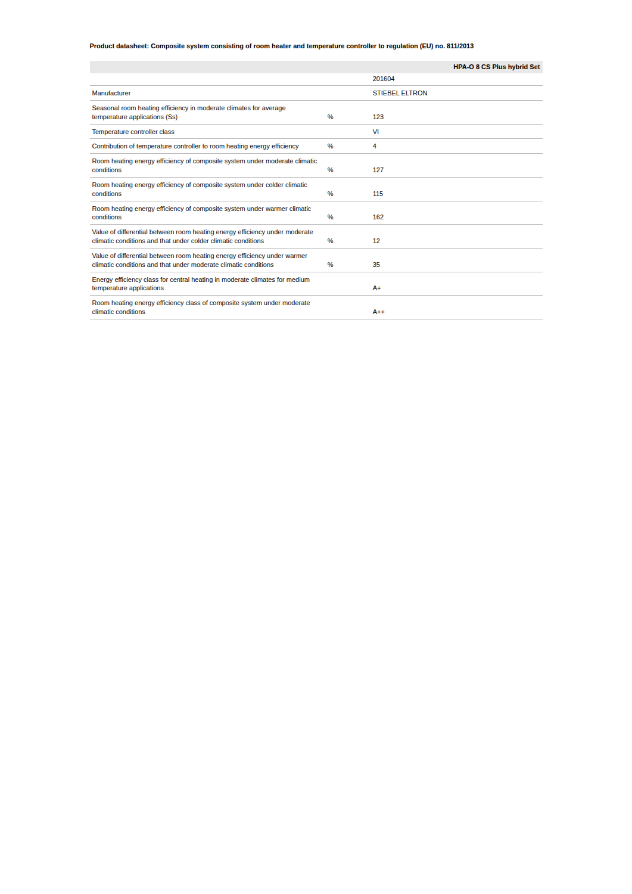Product datasheet: Composite system consisting of room heater and temperature controller to regulation (EU) no. 811/2013
| | | HPA-O 8 CS Plus hybrid Set |
| | | 201604 |
| Manufacturer | | STIEBEL ELTRON |
| Seasonal room heating efficiency in moderate climates for average temperature applications (Ѕs) | % | 123 |
| Temperature controller class | | VI |
| Contribution of temperature controller to room heating energy efficiency | % | 4 |
| Room heating energy efficiency of composite system under moderate climatic conditions | % | 127 |
| Room heating energy efficiency of composite system under colder climatic conditions | % | 115 |
| Room heating energy efficiency of composite system under warmer climatic conditions | % | 162 |
| Value of differential between room heating energy efficiency under moderate climatic conditions and that under colder climatic conditions | % | 12 |
| Value of differential between room heating energy efficiency under warmer climatic conditions and that under moderate climatic conditions | % | 35 |
| Energy efficiency class for central heating in moderate climates for medium temperature applications | | A+ |
| Room heating energy efficiency class of composite system under moderate climatic conditions | | A++ |